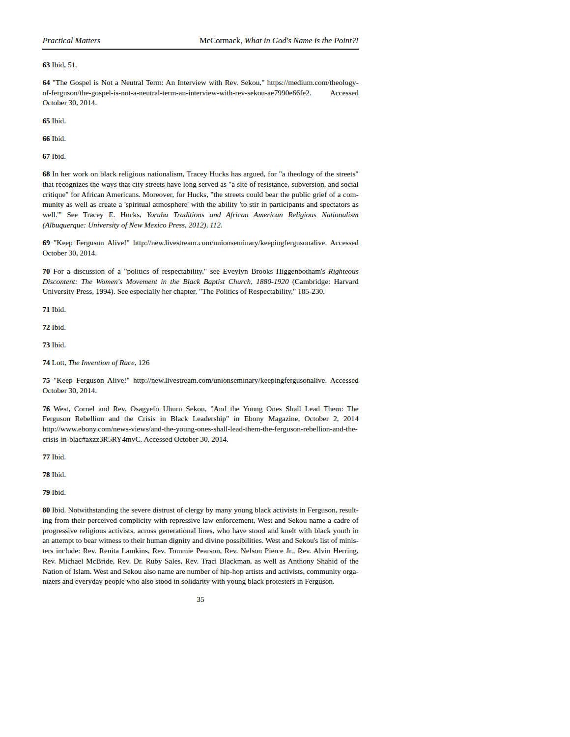Practical Matters
McCormack, What in God's Name is the Point?!
63 Ibid, 51.
64 "The Gospel is Not a Neutral Term: An Interview with Rev. Sekou," https://medium.com/theology-of-ferguson/the-gospel-is-not-a-neutral-term-an-interview-with-rev-sekou-ae7990e66fe2. Accessed October 30, 2014.
65 Ibid.
66 Ibid.
67 Ibid.
68 In her work on black religious nationalism, Tracey Hucks has argued, for "a theology of the streets" that recognizes the ways that city streets have long served as "a site of resistance, subversion, and social critique" for African Americans. Moreover, for Hucks, "the streets could bear the public grief of a community as well as create a 'spiritual atmosphere' with the ability 'to stir in participants and spectators as well.'" See Tracey E. Hucks, Yoruba Traditions and African American Religious Nationalism (Albuquerque: University of New Mexico Press, 2012), 112.
69 "Keep Ferguson Alive!" http://new.livestream.com/unionseminary/keepingfergusonalive. Accessed October 30, 2014.
70 For a discussion of a "politics of respectability," see Eveylyn Brooks Higgenbotham's Righteous Discontent: The Women's Movement in the Black Baptist Church, 1880-1920 (Cambridge: Harvard University Press, 1994). See especially her chapter, "The Politics of Respectability," 185-230.
71 Ibid.
72 Ibid.
73 Ibid.
74 Lott, The Invention of Race, 126
75 "Keep Ferguson Alive!" http://new.livestream.com/unionseminary/keepingfergusonalive. Accessed October 30, 2014.
76 West, Cornel and Rev. Osagyefo Uhuru Sekou, "And the Young Ones Shall Lead Them: The Ferguson Rebellion and the Crisis in Black Leadership" in Ebony Magazine, October 2, 2014 http://www.ebony.com/news-views/and-the-young-ones-shall-lead-them-the-ferguson-rebellion-and-the-crisis-in-blac#axzz3R5RY4mvC. Accessed October 30, 2014.
77 Ibid.
78 Ibid.
79 Ibid.
80 Ibid. Notwithstanding the severe distrust of clergy by many young black activists in Ferguson, resulting from their perceived complicity with repressive law enforcement, West and Sekou name a cadre of progressive religious activists, across generational lines, who have stood and knelt with black youth in an attempt to bear witness to their human dignity and divine possibilities. West and Sekou's list of ministers include: Rev. Renita Lamkins, Rev. Tommie Pearson, Rev. Nelson Pierce Jr., Rev. Alvin Herring, Rev. Michael McBride, Rev. Dr. Ruby Sales, Rev. Traci Blackman, as well as Anthony Shahid of the Nation of Islam. West and Sekou also name are number of hip-hop artists and activists, community organizers and everyday people who also stood in solidarity with young black protesters in Ferguson.
35